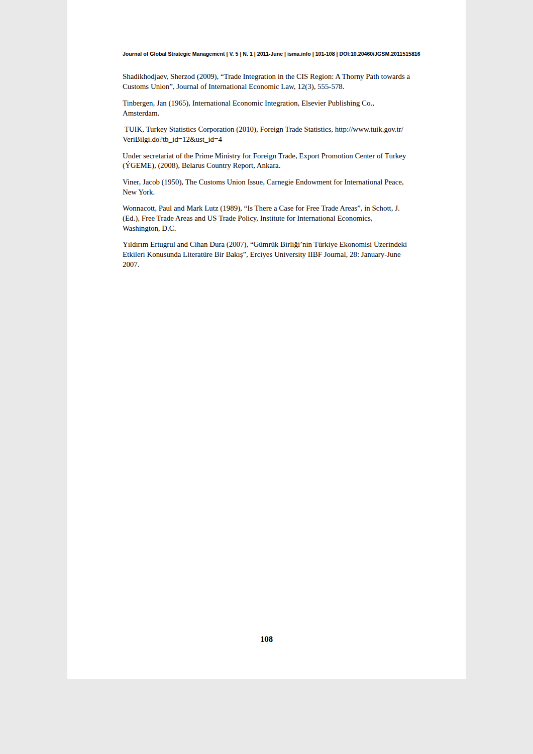Journal of Global Strategic Management | V. 5 | N. 1 | 2011-June | isma.info | 101-108 | DOI:10.20460/JGSM.2011515816
Shadikhodjaev, Sherzod (2009), “Trade Integration in the CIS Region: A Thorny Path towards a Customs Union”, Journal of International Economic Law, 12(3), 555-578.
Tinbergen, Jan (1965), International Economic Integration, Elsevier Publishing Co., Amsterdam.
TUIK, Turkey Statistics Corporation (2010), Foreign Trade Statistics, http://www.tuik.gov.tr/ VeriBilgi.do?tb_id=12&ust_id=4
Under secretariat of the Prime Ministry for Foreign Trade, Export Promotion Center of Turkey (ÝGEME), (2008), Belarus Country Report, Ankara.
Viner, Jacob (1950), The Customs Union Issue, Carnegie Endowment for International Peace, New York.
Wonnacott, Paul and Mark Lutz (1989), “Is There a Case for Free Trade Areas”, in Schott, J. (Ed.), Free Trade Areas and US Trade Policy, Institute for International Economics, Washington, D.C.
Yıldırım Ertugrul and Cihan Dura (2007), “Gümrük Birliği’nin Türkiye Ekonomisi Üzerindeki Etkileri Konusunda Literatüre Bir Bakış”, Erciyes University IIBF Journal, 28: January-June 2007.
108